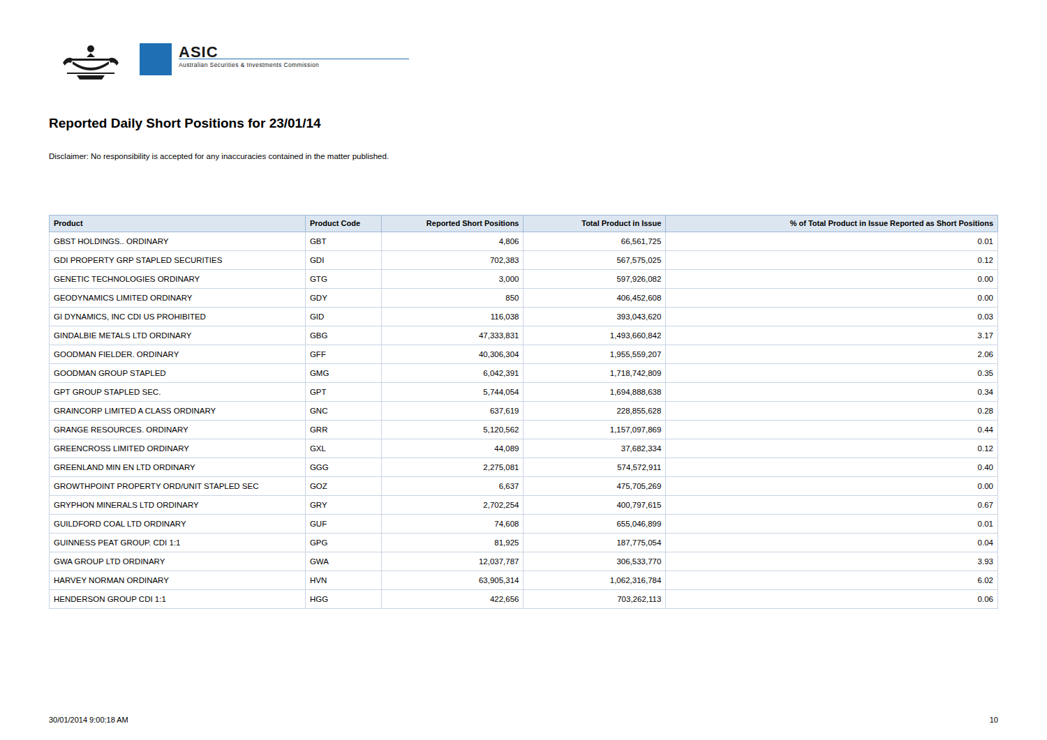ASIC
Australian Securities & Investments Commission
Reported Daily Short Positions for 23/01/14
Disclaimer: No responsibility is accepted for any inaccuracies contained in the matter published.
| Product | Product Code | Reported Short Positions | Total Product in Issue | % of Total Product in Issue Reported as Short Positions |
| --- | --- | --- | --- | --- |
| GBST HOLDINGS.. ORDINARY | GBT | 4,806 | 66,561,725 | 0.01 |
| GDI PROPERTY GRP STAPLED SECURITIES | GDI | 702,383 | 567,575,025 | 0.12 |
| GENETIC TECHNOLOGIES ORDINARY | GTG | 3,000 | 597,926,082 | 0.00 |
| GEODYNAMICS LIMITED ORDINARY | GDY | 850 | 406,452,608 | 0.00 |
| GI DYNAMICS, INC CDI US PROHIBITED | GID | 116,038 | 393,043,620 | 0.03 |
| GINDALBIE METALS LTD ORDINARY | GBG | 47,333,831 | 1,493,660,842 | 3.17 |
| GOODMAN FIELDER. ORDINARY | GFF | 40,306,304 | 1,955,559,207 | 2.06 |
| GOODMAN GROUP STAPLED | GMG | 6,042,391 | 1,718,742,809 | 0.35 |
| GPT GROUP STAPLED SEC. | GPT | 5,744,054 | 1,694,888,638 | 0.34 |
| GRAINCORP LIMITED A CLASS ORDINARY | GNC | 637,619 | 228,855,628 | 0.28 |
| GRANGE RESOURCES. ORDINARY | GRR | 5,120,562 | 1,157,097,869 | 0.44 |
| GREENCROSS LIMITED ORDINARY | GXL | 44,089 | 37,682,334 | 0.12 |
| GREENLAND MIN EN LTD ORDINARY | GGG | 2,275,081 | 574,572,911 | 0.40 |
| GROWTHPOINT PROPERTY ORD/UNIT STAPLED SEC | GOZ | 6,637 | 475,705,269 | 0.00 |
| GRYPHON MINERALS LTD ORDINARY | GRY | 2,702,254 | 400,797,615 | 0.67 |
| GUILDFORD COAL LTD ORDINARY | GUF | 74,608 | 655,046,899 | 0.01 |
| GUINNESS PEAT GROUP. CDI 1:1 | GPG | 81,925 | 187,775,054 | 0.04 |
| GWA GROUP LTD ORDINARY | GWA | 12,037,787 | 306,533,770 | 3.93 |
| HARVEY NORMAN ORDINARY | HVN | 63,905,314 | 1,062,316,784 | 6.02 |
| HENDERSON GROUP CDI 1:1 | HGG | 422,656 | 703,262,113 | 0.06 |
30/01/2014 9:00:18 AM 10